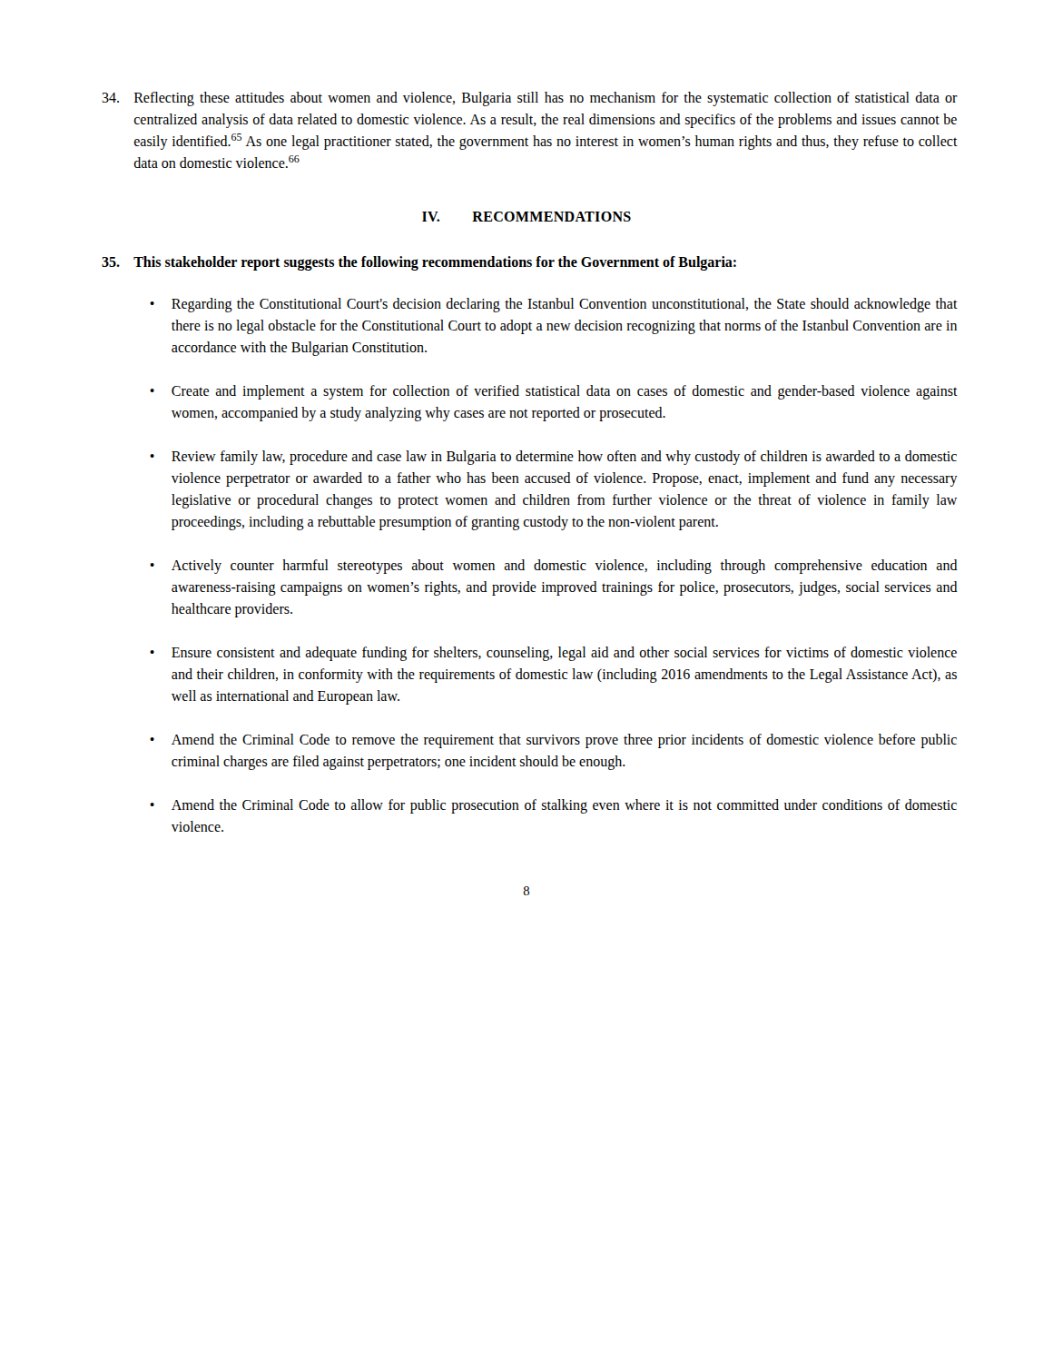Reflecting these attitudes about women and violence, Bulgaria still has no mechanism for the systematic collection of statistical data or centralized analysis of data related to domestic violence. As a result, the real dimensions and specifics of the problems and issues cannot be easily identified.65 As one legal practitioner stated, the government has no interest in women’s human rights and thus, they refuse to collect data on domestic violence.66
IV. RECOMMENDATIONS
This stakeholder report suggests the following recommendations for the Government of Bulgaria:
Regarding the Constitutional Court's decision declaring the Istanbul Convention unconstitutional, the State should acknowledge that there is no legal obstacle for the Constitutional Court to adopt a new decision recognizing that norms of the Istanbul Convention are in accordance with the Bulgarian Constitution.
Create and implement a system for collection of verified statistical data on cases of domestic and gender-based violence against women, accompanied by a study analyzing why cases are not reported or prosecuted.
Review family law, procedure and case law in Bulgaria to determine how often and why custody of children is awarded to a domestic violence perpetrator or awarded to a father who has been accused of violence. Propose, enact, implement and fund any necessary legislative or procedural changes to protect women and children from further violence or the threat of violence in family law proceedings, including a rebuttable presumption of granting custody to the non-violent parent.
Actively counter harmful stereotypes about women and domestic violence, including through comprehensive education and awareness-raising campaigns on women’s rights, and provide improved trainings for police, prosecutors, judges, social services and healthcare providers.
Ensure consistent and adequate funding for shelters, counseling, legal aid and other social services for victims of domestic violence and their children, in conformity with the requirements of domestic law (including 2016 amendments to the Legal Assistance Act), as well as international and European law.
Amend the Criminal Code to remove the requirement that survivors prove three prior incidents of domestic violence before public criminal charges are filed against perpetrators; one incident should be enough.
Amend the Criminal Code to allow for public prosecution of stalking even where it is not committed under conditions of domestic violence.
8